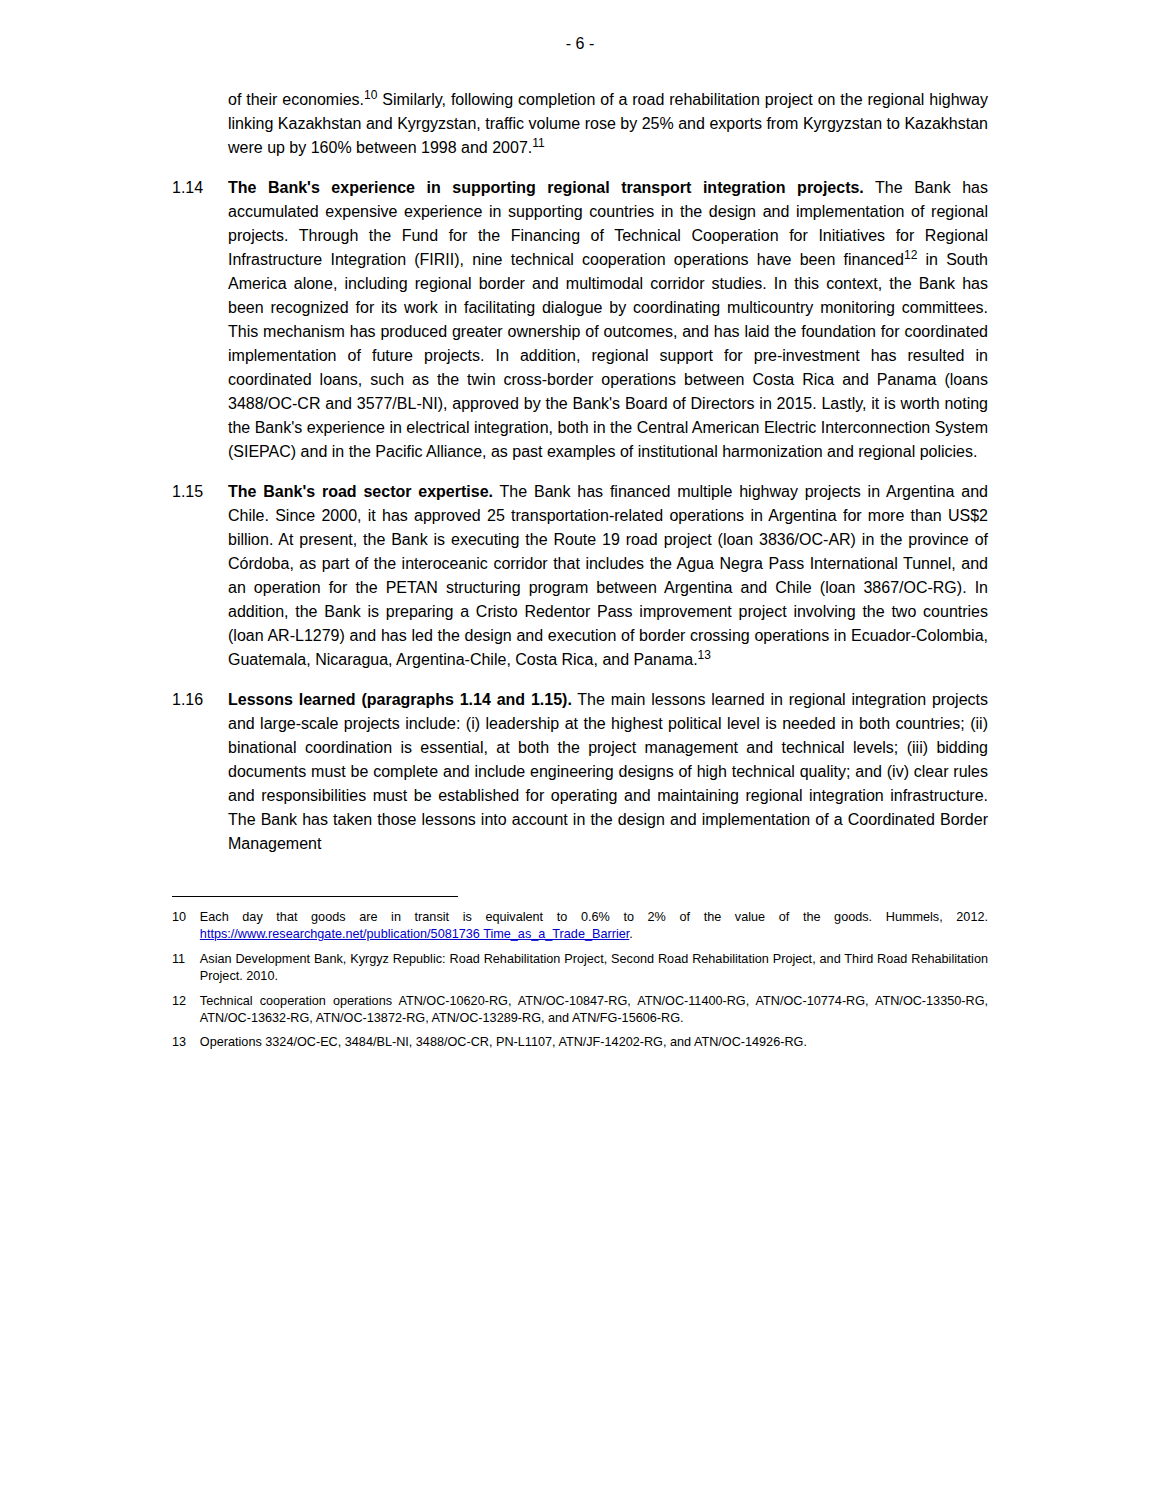- 6 -
of their economies.10 Similarly, following completion of a road rehabilitation project on the regional highway linking Kazakhstan and Kyrgyzstan, traffic volume rose by 25% and exports from Kyrgyzstan to Kazakhstan were up by 160% between 1998 and 2007.11
1.14
The Bank's experience in supporting regional transport integration projects. The Bank has accumulated expensive experience in supporting countries in the design and implementation of regional projects. Through the Fund for the Financing of Technical Cooperation for Initiatives for Regional Infrastructure Integration (FIRII), nine technical cooperation operations have been financed12 in South America alone, including regional border and multimodal corridor studies. In this context, the Bank has been recognized for its work in facilitating dialogue by coordinating multicountry monitoring committees. This mechanism has produced greater ownership of outcomes, and has laid the foundation for coordinated implementation of future projects. In addition, regional support for pre-investment has resulted in coordinated loans, such as the twin cross-border operations between Costa Rica and Panama (loans 3488/OC-CR and 3577/BL-NI), approved by the Bank's Board of Directors in 2015. Lastly, it is worth noting the Bank's experience in electrical integration, both in the Central American Electric Interconnection System (SIEPAC) and in the Pacific Alliance, as past examples of institutional harmonization and regional policies.
1.15
The Bank's road sector expertise. The Bank has financed multiple highway projects in Argentina and Chile. Since 2000, it has approved 25 transportation-related operations in Argentina for more than US$2 billion. At present, the Bank is executing the Route 19 road project (loan 3836/OC-AR) in the province of Córdoba, as part of the interoceanic corridor that includes the Agua Negra Pass International Tunnel, and an operation for the PETAN structuring program between Argentina and Chile (loan 3867/OC-RG). In addition, the Bank is preparing a Cristo Redentor Pass improvement project involving the two countries (loan AR-L1279) and has led the design and execution of border crossing operations in Ecuador-Colombia, Guatemala, Nicaragua, Argentina-Chile, Costa Rica, and Panama.13
1.16
Lessons learned (paragraphs 1.14 and 1.15). The main lessons learned in regional integration projects and large-scale projects include: (i) leadership at the highest political level is needed in both countries; (ii) binational coordination is essential, at both the project management and technical levels; (iii) bidding documents must be complete and include engineering designs of high technical quality; and (iv) clear rules and responsibilities must be established for operating and maintaining regional integration infrastructure. The Bank has taken those lessons into account in the design and implementation of a Coordinated Border Management
10
Each day that goods are in transit is equivalent to 0.6% to 2% of the value of the goods. Hummels, 2012. https://www.researchgate.net/publication/5081736 Time_as_a_Trade_Barrier.
11
Asian Development Bank, Kyrgyz Republic: Road Rehabilitation Project, Second Road Rehabilitation Project, and Third Road Rehabilitation Project. 2010.
12
Technical cooperation operations ATN/OC-10620-RG, ATN/OC-10847-RG, ATN/OC-11400-RG, ATN/OC-10774-RG, ATN/OC-13350-RG, ATN/OC-13632-RG, ATN/OC-13872-RG, ATN/OC-13289-RG, and ATN/FG-15606-RG.
13
Operations 3324/OC-EC, 3484/BL-NI, 3488/OC-CR, PN-L1107, ATN/JF-14202-RG, and ATN/OC-14926-RG.